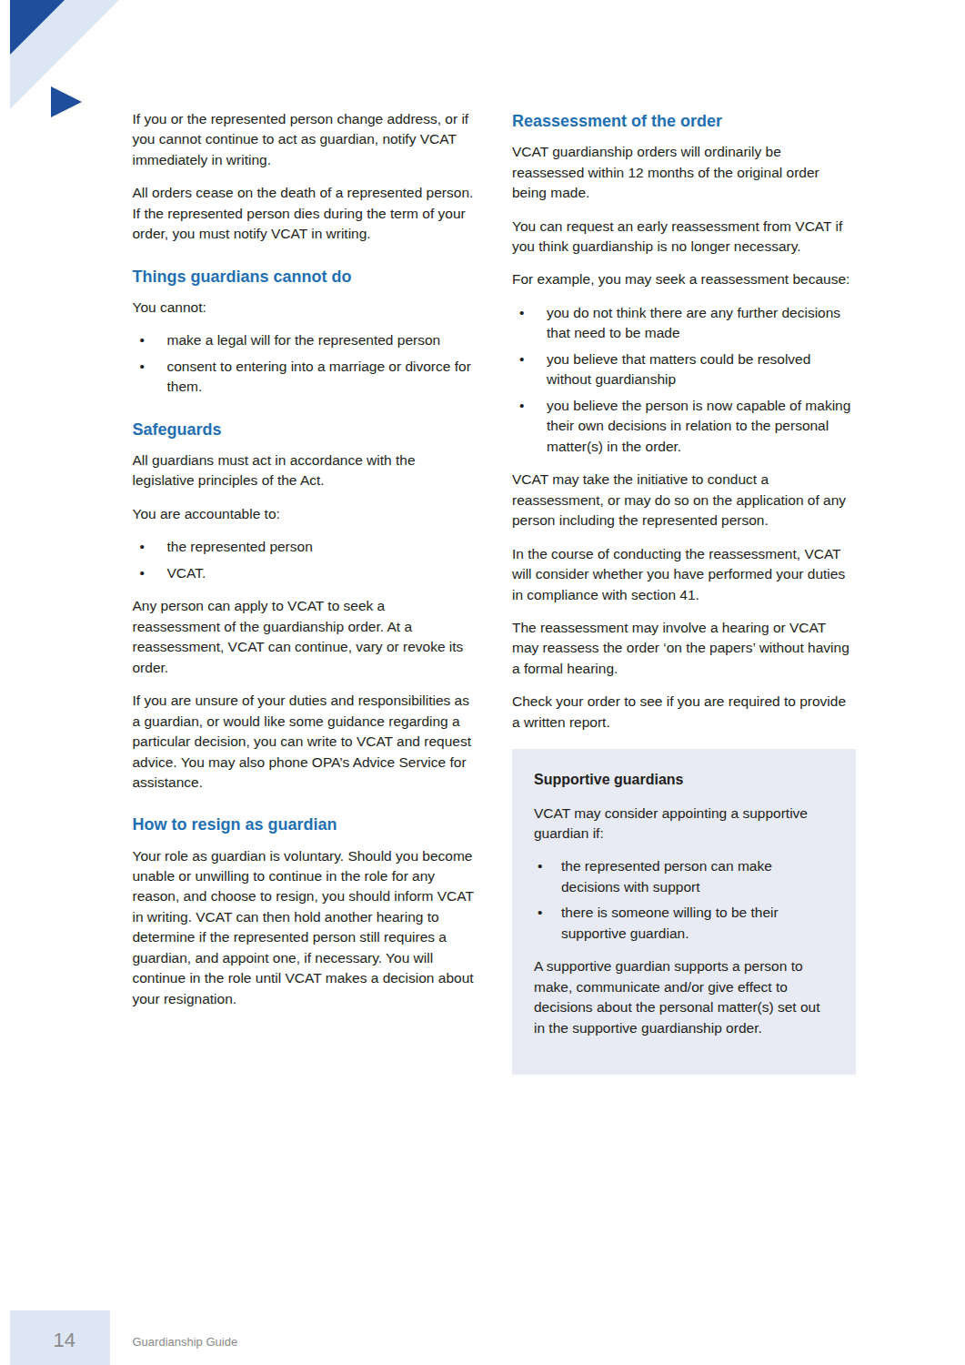If you or the represented person change address, or if you cannot continue to act as guardian, notify VCAT immediately in writing.
All orders cease on the death of a represented person. If the represented person dies during the term of your order, you must notify VCAT in writing.
Things guardians cannot do
You cannot:
make a legal will for the represented person
consent to entering into a marriage or divorce for them.
Safeguards
All guardians must act in accordance with the legislative principles of the Act.
You are accountable to:
the represented person
VCAT.
Any person can apply to VCAT to seek a reassessment of the guardianship order. At a reassessment, VCAT can continue, vary or revoke its order.
If you are unsure of your duties and responsibilities as a guardian, or would like some guidance regarding a particular decision, you can write to VCAT and request advice. You may also phone OPA’s Advice Service for assistance.
How to resign as guardian
Your role as guardian is voluntary. Should you become unable or unwilling to continue in the role for any reason, and choose to resign, you should inform VCAT in writing. VCAT can then hold another hearing to determine if the represented person still requires a guardian, and appoint one, if necessary. You will continue in the role until VCAT makes a decision about your resignation.
Reassessment of the order
VCAT guardianship orders will ordinarily be reassessed within 12 months of the original order being made.
You can request an early reassessment from VCAT if you think guardianship is no longer necessary.
For example, you may seek a reassessment because:
you do not think there are any further decisions that need to be made
you believe that matters could be resolved without guardianship
you believe the person is now capable of making their own decisions in relation to the personal matter(s) in the order.
VCAT may take the initiative to conduct a reassessment, or may do so on the application of any person including the represented person.
In the course of conducting the reassessment, VCAT will consider whether you have performed your duties in compliance with section 41.
The reassessment may involve a hearing or VCAT may reassess the order ‘on the papers’ without having a formal hearing.
Check your order to see if you are required to provide a written report.
Supportive guardians
VCAT may consider appointing a supportive guardian if:
the represented person can make decisions with support
there is someone willing to be their supportive guardian.
A supportive guardian supports a person to make, communicate and/or give effect to decisions about the personal matter(s) set out in the supportive guardianship order.
14
Guardianship Guide